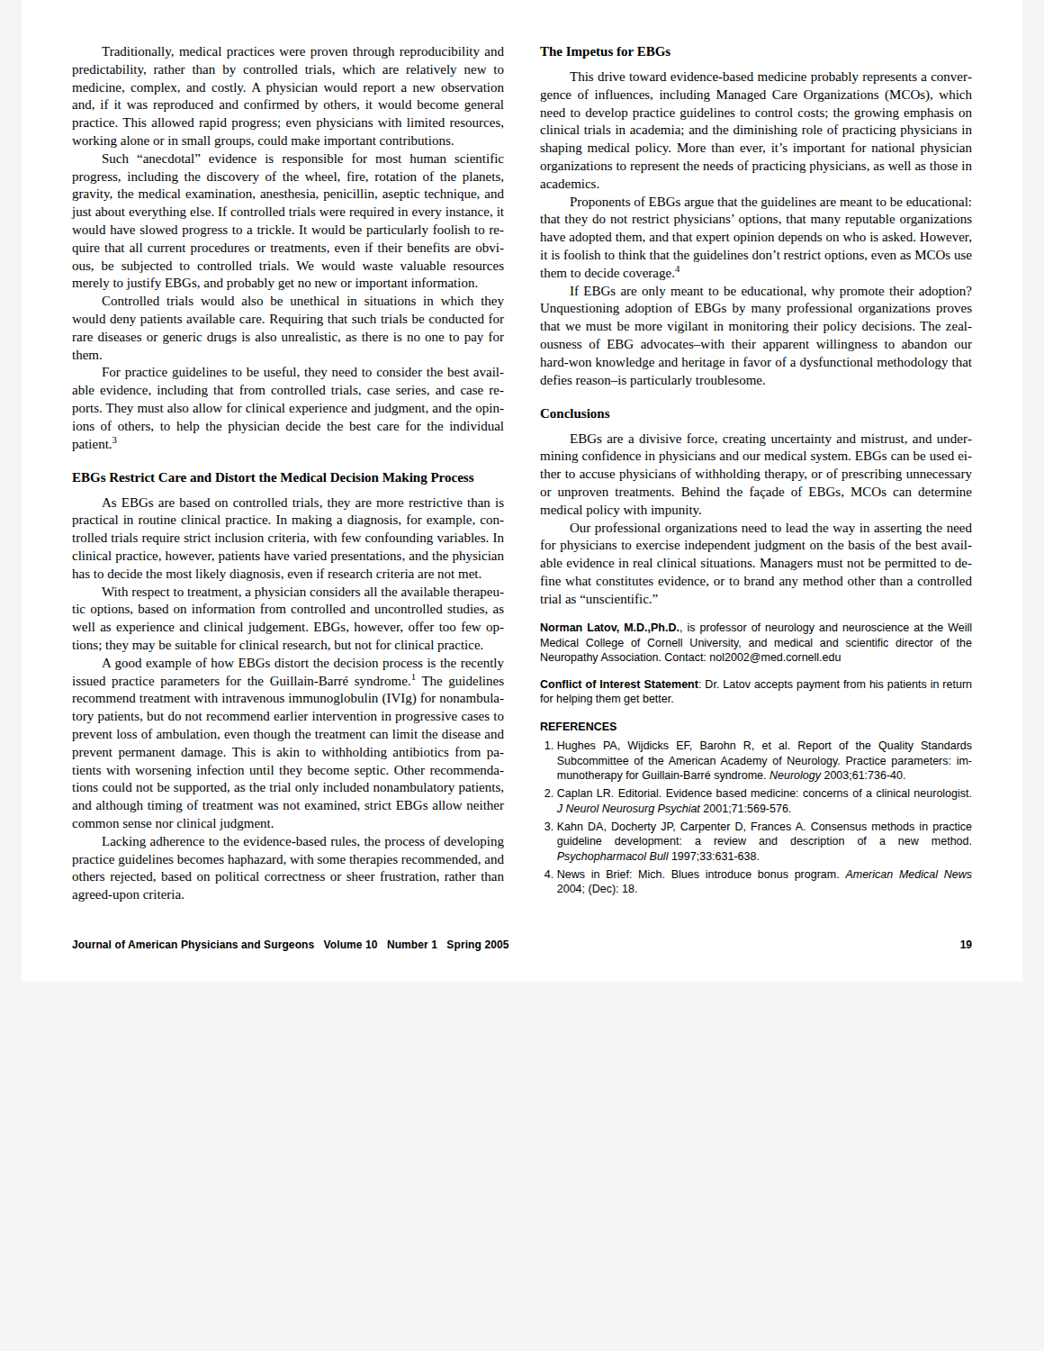Traditionally, medical practices were proven through reproducibility and predictability, rather than by controlled trials, which are relatively new to medicine, complex, and costly. A physician would report a new observation and, if it was reproduced and confirmed by others, it would become general practice. This allowed rapid progress; even physicians with limited resources, working alone or in small groups, could make important contributions.
Such “anecdotal” evidence is responsible for most human scientific progress, including the discovery of the wheel, fire, rotation of the planets, gravity, the medical examination, anesthesia, penicillin, aseptic technique, and just about everything else. If controlled trials were required in every instance, it would have slowed progress to a trickle. It would be particularly foolish to require that all current procedures or treatments, even if their benefits are obvious, be subjected to controlled trials. We would waste valuable resources merely to justify EBGs, and probably get no new or important information.
Controlled trials would also be unethical in situations in which they would deny patients available care. Requiring that such trials be conducted for rare diseases or generic drugs is also unrealistic, as there is no one to pay for them.
For practice guidelines to be useful, they need to consider the best available evidence, including that from controlled trials, case series, and case reports. They must also allow for clinical experience and judgment, and the opinions of others, to help the physician decide the best care for the individual patient.3
EBGs Restrict Care and Distort the Medical Decision Making Process
As EBGs are based on controlled trials, they are more restrictive than is practical in routine clinical practice. In making a diagnosis, for example, controlled trials require strict inclusion criteria, with few confounding variables. In clinical practice, however, patients have varied presentations, and the physician has to decide the most likely diagnosis, even if research criteria are not met.
With respect to treatment, a physician considers all the available therapeutic options, based on information from controlled and uncontrolled studies, as well as experience and clinical judgement. EBGs, however, offer too few options; they may be suitable for clinical research, but not for clinical practice.
A good example of how EBGs distort the decision process is the recently issued practice parameters for the Guillain-Barré syndrome.1 The guidelines recommend treatment with intravenous immunoglobulin (IVIg) for nonambulatory patients, but do not recommend earlier intervention in progressive cases to prevent loss of ambulation, even though the treatment can limit the disease and prevent permanent damage. This is akin to withholding antibiotics from patients with worsening infection until they become septic. Other recommendations could not be supported, as the trial only included nonambulatory patients, and although timing of treatment was not examined, strict EBGs allow neither common sense nor clinical judgment.
Lacking adherence to the evidence-based rules, the process of developing practice guidelines becomes haphazard, with some therapies recommended, and others rejected, based on political correctness or sheer frustration, rather than agreed-upon criteria.
The Impetus for EBGs
This drive toward evidence-based medicine probably represents a convergence of influences, including Managed Care Organizations (MCOs), which need to develop practice guidelines to control costs; the growing emphasis on clinical trials in academia; and the diminishing role of practicing physicians in shaping medical policy. More than ever, it’s important for national physician organizations to represent the needs of practicing physicians, as well as those in academics.
Proponents of EBGs argue that the guidelines are meant to be educational: that they do not restrict physicians’ options, that many reputable organizations have adopted them, and that expert opinion depends on who is asked. However, it is foolish to think that the guidelines don’t restrict options, even as MCOs use them to decide coverage.4
If EBGs are only meant to be educational, why promote their adoption? Unquestioning adoption of EBGs by many professional organizations proves that we must be more vigilant in monitoring their policy decisions. The zealousness of EBG advocates–with their apparent willingness to abandon our hard-won knowledge and heritage in favor of a dysfunctional methodology that defies reason–is particularly troublesome.
Conclusions
EBGs are a divisive force, creating uncertainty and mistrust, and undermining confidence in physicians and our medical system. EBGs can be used either to accuse physicians of withholding therapy, or of prescribing unnecessary or unproven treatments. Behind the façade of EBGs, MCOs can determine medical policy with impunity.
Our professional organizations need to lead the way in asserting the need for physicians to exercise independent judgment on the basis of the best available evidence in real clinical situations. Managers must not be permitted to define what constitutes evidence, or to brand any method other than a controlled trial as “unscientific.”
Norman Latov, M.D.,Ph.D., is professor of neurology and neuroscience at the Weill Medical College of Cornell University, and medical and scientific director of the Neuropathy Association. Contact: nol2002@med.cornell.edu
Conflict of Interest Statement: Dr. Latov accepts payment from his patients in return for helping them get better.
REFERENCES
Hughes PA, Wijdicks EF, Barohn R, et al. Report of the Quality Standards Subcommittee of the American Academy of Neurology. Practice parameters: immunotherapy for Guillain-Barré syndrome. Neurology 2003;61:736-40.
Caplan LR. Editorial. Evidence based medicine: concerns of a clinical neurologist. J Neurol Neurosurg Psychiat 2001;71:569-576.
Kahn DA, Docherty JP, Carpenter D, Frances A. Consensus methods in practice guideline development: a review and description of a new method. Psychopharmacol Bull 1997;33:631-638.
News in Brief: Mich. Blues introduce bonus program. American Medical News 2004; (Dec): 18.
Journal of American Physicians and Surgeons Volume 10 Number 1 Spring 2005 19